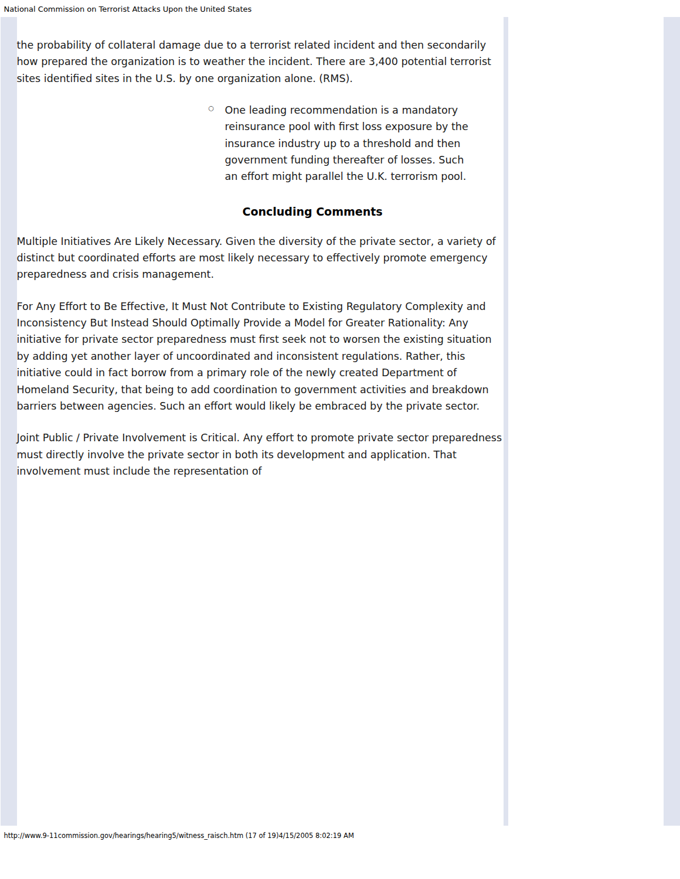National Commission on Terrorist Attacks Upon the United States
the probability of collateral damage due to a terrorist related incident and then secondarily how prepared the organization is to weather the incident. There are 3,400 potential terrorist sites identified sites in the U.S. by one organization alone. (RMS).
One leading recommendation is a mandatory reinsurance pool with first loss exposure by the insurance industry up to a threshold and then government funding thereafter of losses. Such an effort might parallel the U.K. terrorism pool.
Concluding Comments
Multiple Initiatives Are Likely Necessary. Given the diversity of the private sector, a variety of distinct but coordinated efforts are most likely necessary to effectively promote emergency preparedness and crisis management.
For Any Effort to Be Effective, It Must Not Contribute to Existing Regulatory Complexity and Inconsistency But Instead Should Optimally Provide a Model for Greater Rationality: Any initiative for private sector preparedness must first seek not to worsen the existing situation by adding yet another layer of uncoordinated and inconsistent regulations. Rather, this initiative could in fact borrow from a primary role of the newly created Department of Homeland Security, that being to add coordination to government activities and breakdown barriers between agencies. Such an effort would likely be embraced by the private sector.
Joint Public / Private Involvement is Critical. Any effort to promote private sector preparedness must directly involve the private sector in both its development and application. That involvement must include the representation of
http://www.9-11commission.gov/hearings/hearing5/witness_raisch.htm (17 of 19)4/15/2005 8:02:19 AM